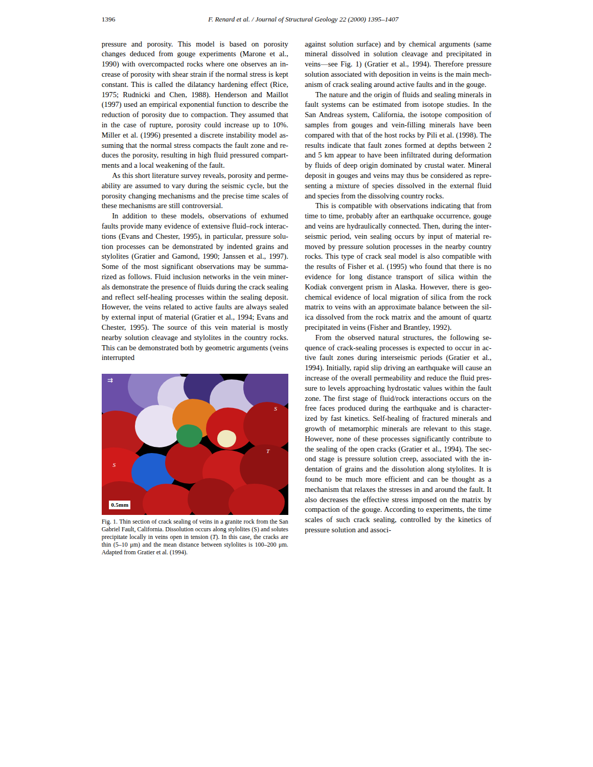1396 F. Renard et al. / Journal of Structural Geology 22 (2000) 1395–1407
pressure and porosity. This model is based on porosity changes deduced from gouge experiments (Marone et al., 1990) with overcompacted rocks where one observes an increase of porosity with shear strain if the normal stress is kept constant. This is called the dilatancy hardening effect (Rice, 1975; Rudnicki and Chen, 1988). Henderson and Maillot (1997) used an empirical exponential function to describe the reduction of porosity due to compaction. They assumed that in the case of rupture, porosity could increase up to 10%. Miller et al. (1996) presented a discrete instability model assuming that the normal stress compacts the fault zone and reduces the porosity, resulting in high fluid pressured compartments and a local weakening of the fault.
As this short literature survey reveals, porosity and permeability are assumed to vary during the seismic cycle, but the porosity changing mechanisms and the precise time scales of these mechanisms are still controversial.
In addition to these models, observations of exhumed faults provide many evidence of extensive fluid–rock interactions (Evans and Chester, 1995), in particular, pressure solution processes can be demonstrated by indented grains and stylolites (Gratier and Gamond, 1990; Janssen et al., 1997). Some of the most significant observations may be summarized as follows. Fluid inclusion networks in the vein minerals demonstrate the presence of fluids during the crack sealing and reflect self-healing processes within the sealing deposit. However, the veins related to active faults are always sealed by external input of material (Gratier et al., 1994; Evans and Chester, 1995). The source of this vein material is mostly nearby solution cleavage and stylolites in the country rocks. This can be demonstrated both by geometric arguments (veins interrupted
⇉
S
T
S
0.5mm
Fig. 1. Thin section of crack sealing of veins in a granite rock from the San Gabriel Fault, California. Dissolution occurs along stylolites (S) and solutes precipitate locally in veins open in tension (T). In this case, the cracks are thin (5–10 μm) and the mean distance between stylolites is 100–200 μm. Adapted from Gratier et al. (1994).
against solution surface) and by chemical arguments (same mineral dissolved in solution cleavage and precipitated in veins—see Fig. 1) (Gratier et al., 1994). Therefore pressure solution associated with deposition in veins is the main mechanism of crack sealing around active faults and in the gouge.
The nature and the origin of fluids and sealing minerals in fault systems can be estimated from isotope studies. In the San Andreas system, California, the isotope composition of samples from gouges and vein-filling minerals have been compared with that of the host rocks by Pili et al. (1998). The results indicate that fault zones formed at depths between 2 and 5 km appear to have been infiltrated during deformation by fluids of deep origin dominated by crustal water. Mineral deposit in gouges and veins may thus be considered as representing a mixture of species dissolved in the external fluid and species from the dissolving country rocks.
This is compatible with observations indicating that from time to time, probably after an earthquake occurrence, gouge and veins are hydraulically connected. Then, during the interseismic period, vein sealing occurs by input of material removed by pressure solution processes in the nearby country rocks. This type of crack seal model is also compatible with the results of Fisher et al. (1995) who found that there is no evidence for long distance transport of silica within the Kodiak convergent prism in Alaska. However, there is geochemical evidence of local migration of silica from the rock matrix to veins with an approximate balance between the silica dissolved from the rock matrix and the amount of quartz precipitated in veins (Fisher and Brantley, 1992).
From the observed natural structures, the following sequence of crack-sealing processes is expected to occur in active fault zones during interseismic periods (Gratier et al., 1994). Initially, rapid slip driving an earthquake will cause an increase of the overall permeability and reduce the fluid pressure to levels approaching hydrostatic values within the fault zone. The first stage of fluid/rock interactions occurs on the free faces produced during the earthquake and is characterized by fast kinetics. Self-healing of fractured minerals and growth of metamorphic minerals are relevant to this stage. However, none of these processes significantly contribute to the sealing of the open cracks (Gratier et al., 1994). The second stage is pressure solution creep, associated with the indentation of grains and the dissolution along stylolites. It is found to be much more efficient and can be thought as a mechanism that relaxes the stresses in and around the fault. It also decreases the effective stress imposed on the matrix by compaction of the gouge. According to experiments, the time scales of such crack sealing, controlled by the kinetics of pressure solution and associ-